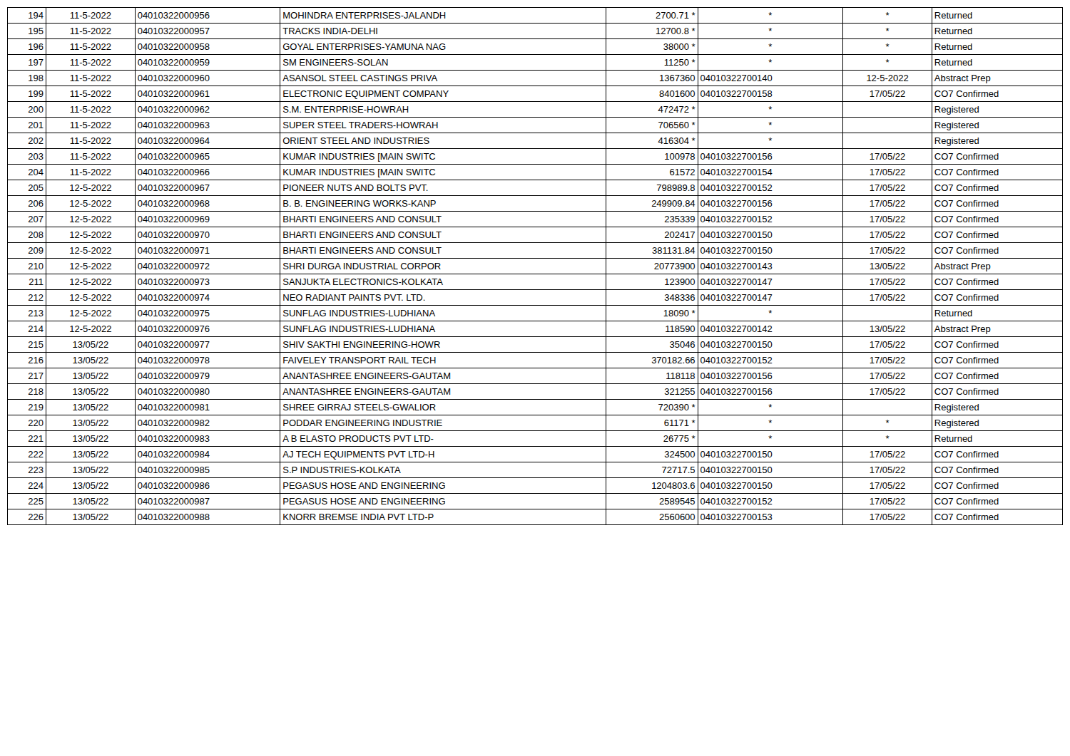| 194 | 11-5-2022 | 04010322000956 | MOHINDRA ENTERPRISES-JALANDH | 2700.71 * | * | * | Returned |
| 195 | 11-5-2022 | 04010322000957 | TRACKS INDIA-DELHI | 12700.8 * | * | * | Returned |
| 196 | 11-5-2022 | 04010322000958 | GOYAL ENTERPRISES-YAMUNA NAG | 38000 * | * | * | Returned |
| 197 | 11-5-2022 | 04010322000959 | SM ENGINEERS-SOLAN | 11250 * | * | * | Returned |
| 198 | 11-5-2022 | 04010322000960 | ASANSOL STEEL CASTINGS PRIVA | 1367360 | 04010322700140 | 12-5-2022 | Abstract Prep |
| 199 | 11-5-2022 | 04010322000961 | ELECTRONIC EQUIPMENT COMPANY | 8401600 | 04010322700158 | 17/05/22 | CO7 Confirmed |
| 200 | 11-5-2022 | 04010322000962 | S.M. ENTERPRISE-HOWRAH | 472472 * | * | | Registered |
| 201 | 11-5-2022 | 04010322000963 | SUPER STEEL TRADERS-HOWRAH | 706560 * | * | | Registered |
| 202 | 11-5-2022 | 04010322000964 | ORIENT STEEL AND INDUSTRIES | 416304 * | * | | Registered |
| 203 | 11-5-2022 | 04010322000965 | KUMAR INDUSTRIES [MAIN SWITC | 100978 | 04010322700156 | 17/05/22 | CO7 Confirmed |
| 204 | 11-5-2022 | 04010322000966 | KUMAR INDUSTRIES [MAIN SWITC | 61572 | 04010322700154 | 17/05/22 | CO7 Confirmed |
| 205 | 12-5-2022 | 04010322000967 | PIONEER NUTS AND BOLTS PVT. | 798989.8 | 04010322700152 | 17/05/22 | CO7 Confirmed |
| 206 | 12-5-2022 | 04010322000968 | B. B. ENGINEERING WORKS-KANP | 249909.84 | 04010322700156 | 17/05/22 | CO7 Confirmed |
| 207 | 12-5-2022 | 04010322000969 | BHARTI ENGINEERS AND CONSULT | 235339 | 04010322700152 | 17/05/22 | CO7 Confirmed |
| 208 | 12-5-2022 | 04010322000970 | BHARTI ENGINEERS AND CONSULT | 202417 | 04010322700150 | 17/05/22 | CO7 Confirmed |
| 209 | 12-5-2022 | 04010322000971 | BHARTI ENGINEERS AND CONSULT | 381131.84 | 04010322700150 | 17/05/22 | CO7 Confirmed |
| 210 | 12-5-2022 | 04010322000972 | SHRI DURGA INDUSTRIAL CORPOR | 20773900 | 04010322700143 | 13/05/22 | Abstract Prep |
| 211 | 12-5-2022 | 04010322000973 | SANJUKTA ELECTRONICS-KOLKATA | 123900 | 04010322700147 | 17/05/22 | CO7 Confirmed |
| 212 | 12-5-2022 | 04010322000974 | NEO RADIANT PAINTS PVT. LTD. | 348336 | 04010322700147 | 17/05/22 | CO7 Confirmed |
| 213 | 12-5-2022 | 04010322000975 | SUNFLAG INDUSTRIES-LUDHIANA | 18090 * | * | | Returned |
| 214 | 12-5-2022 | 04010322000976 | SUNFLAG INDUSTRIES-LUDHIANA | 118590 | 04010322700142 | 13/05/22 | Abstract Prep |
| 215 | 13/05/22 | 04010322000977 | SHIV SAKTHI ENGINEERING-HOWR | 35046 | 04010322700150 | 17/05/22 | CO7 Confirmed |
| 216 | 13/05/22 | 04010322000978 | FAIVELEY TRANSPORT RAIL TECH | 370182.66 | 04010322700152 | 17/05/22 | CO7 Confirmed |
| 217 | 13/05/22 | 04010322000979 | ANANTASHREE ENGINEERS-GAUTAM | 118118 | 04010322700156 | 17/05/22 | CO7 Confirmed |
| 218 | 13/05/22 | 04010322000980 | ANANTASHREE ENGINEERS-GAUTAM | 321255 | 04010322700156 | 17/05/22 | CO7 Confirmed |
| 219 | 13/05/22 | 04010322000981 | SHREE GIRRAJ STEELS-GWALIOR | 720390 * | * | | Registered |
| 220 | 13/05/22 | 04010322000982 | PODDAR ENGINEERING INDUSTRIE | 61171 * | * | * | Registered |
| 221 | 13/05/22 | 04010322000983 | A B ELASTO PRODUCTS PVT LTD- | 26775 * | * | * | Returned |
| 222 | 13/05/22 | 04010322000984 | AJ TECH EQUIPMENTS PVT LTD-H | 324500 | 04010322700150 | 17/05/22 | CO7 Confirmed |
| 223 | 13/05/22 | 04010322000985 | S.P INDUSTRIES-KOLKATA | 72717.5 | 04010322700150 | 17/05/22 | CO7 Confirmed |
| 224 | 13/05/22 | 04010322000986 | PEGASUS HOSE AND ENGINEERING | 1204803.6 | 04010322700150 | 17/05/22 | CO7 Confirmed |
| 225 | 13/05/22 | 04010322000987 | PEGASUS HOSE AND ENGINEERING | 2589545 | 04010322700152 | 17/05/22 | CO7 Confirmed |
| 226 | 13/05/22 | 04010322000988 | KNORR BREMSE INDIA PVT LTD-P | 2560600 | 04010322700153 | 17/05/22 | CO7 Confirmed |